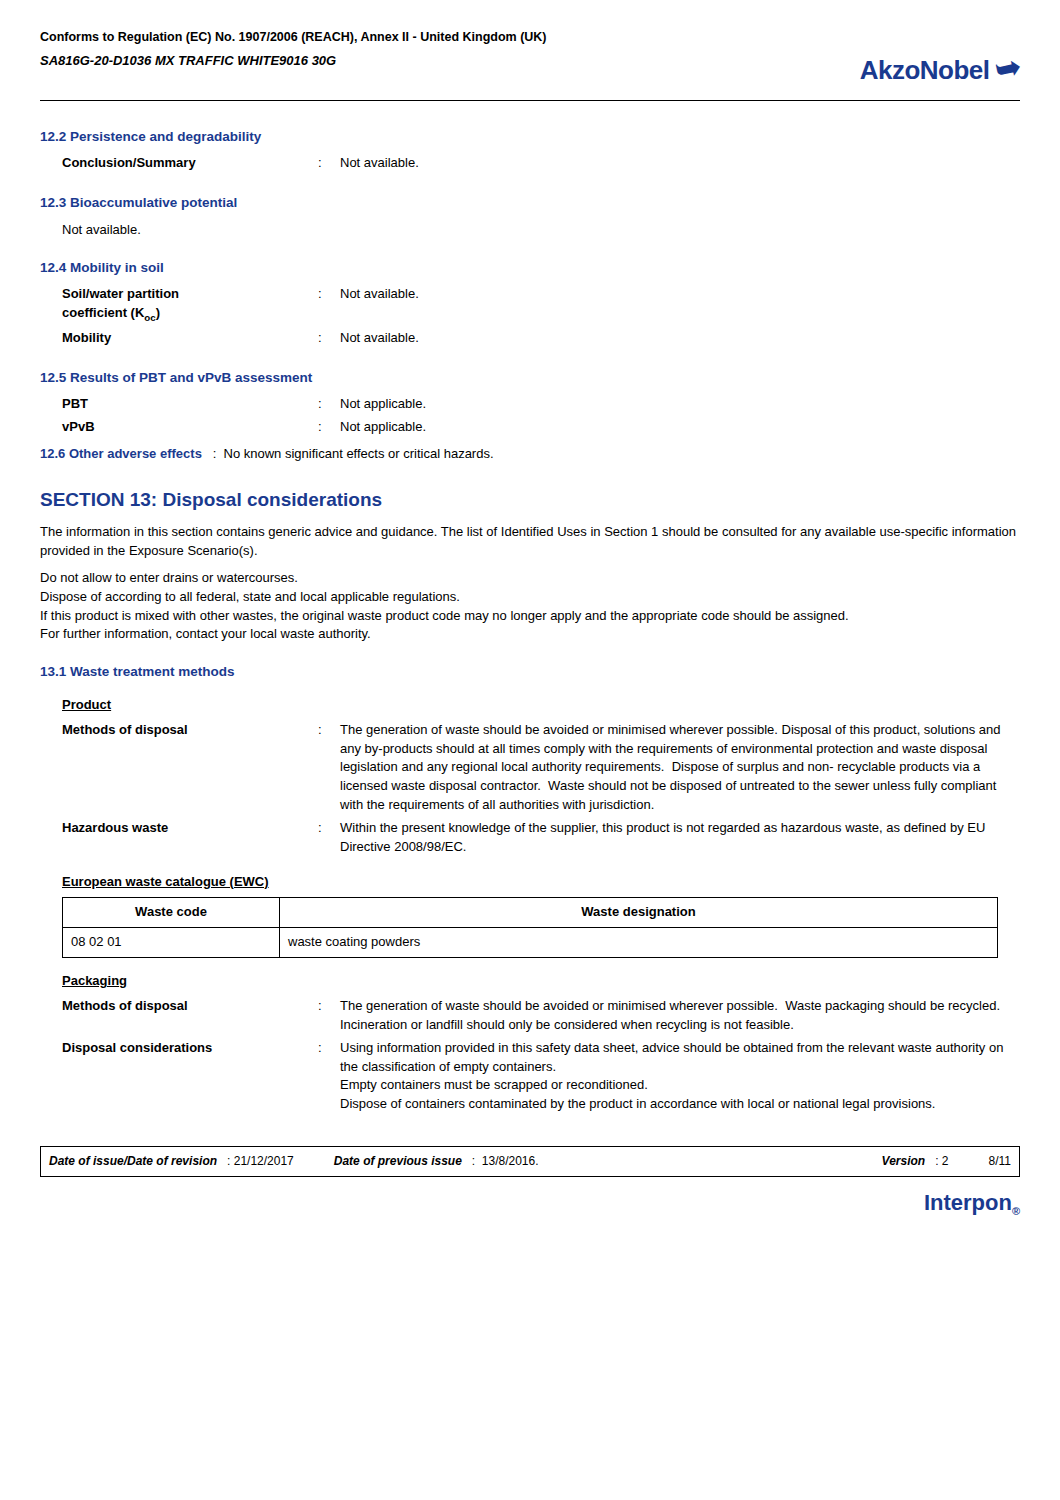Conforms to Regulation (EC) No. 1907/2006 (REACH), Annex II - United Kingdom (UK)
SA816G-20-D1036 MX TRAFFIC WHITE9016 30G
AkzoNobel➥
12.2 Persistence and degradability
| Conclusion/Summary | : | Not available. |
12.3 Bioaccumulative potential
Not available.
12.4 Mobility in soil
| Soil/water partition coefficient (K oc ) | : | Not available. |
| Mobility | : | Not available. |
12.5 Results of PBT and vPvB assessment
| PBT | : | Not applicable. |
| vPvB | : | Not applicable. |
12.6 Other adverse effects : No known significant effects or critical hazards.
SECTION 13: Disposal considerations
The information in this section contains generic advice and guidance. The list of Identified Uses in Section 1 should be consulted for any available use-specific information provided in the Exposure Scenario(s).
Do not allow to enter drains or watercourses.
Dispose of according to all federal, state and local applicable regulations.
If this product is mixed with other wastes, the original waste product code may no longer apply and the appropriate code should be assigned.
For further information, contact your local waste authority.
13.1 Waste treatment methods
Product
| Methods of disposal | : | The generation of waste should be avoided or minimised wherever possible. Disposal of this product, solutions and any by-products should at all times comply with the requirements of environmental protection and waste disposal legislation and any regional local authority requirements. Dispose of surplus and non- recyclable products via a licensed waste disposal contractor. Waste should not be disposed of untreated to the sewer unless fully compliant with the requirements of all authorities with jurisdiction. |
| Hazardous waste | : | Within the present knowledge of the supplier, this product is not regarded as hazardous waste, as defined by EU Directive 2008/98/EC. |
European waste catalogue (EWC)
| Waste code | Waste designation |
| --- | --- |
| 08 02 01 | waste coating powders |
Packaging
| Methods of disposal | : | The generation of waste should be avoided or minimised wherever possible. Waste packaging should be recycled. Incineration or landfill should only be considered when recycling is not feasible. |
| Disposal considerations | : | Using information provided in this safety data sheet, advice should be obtained from the relevant waste authority on the classification of empty containers. Empty containers must be scrapped or reconditioned. Dispose of containers contaminated by the product in accordance with local or national legal provisions. |
Date of issue/Date of revision : 21/12/2017 Date of previous issue : 13/8/2016. Version : 2 8/11
Interpon®